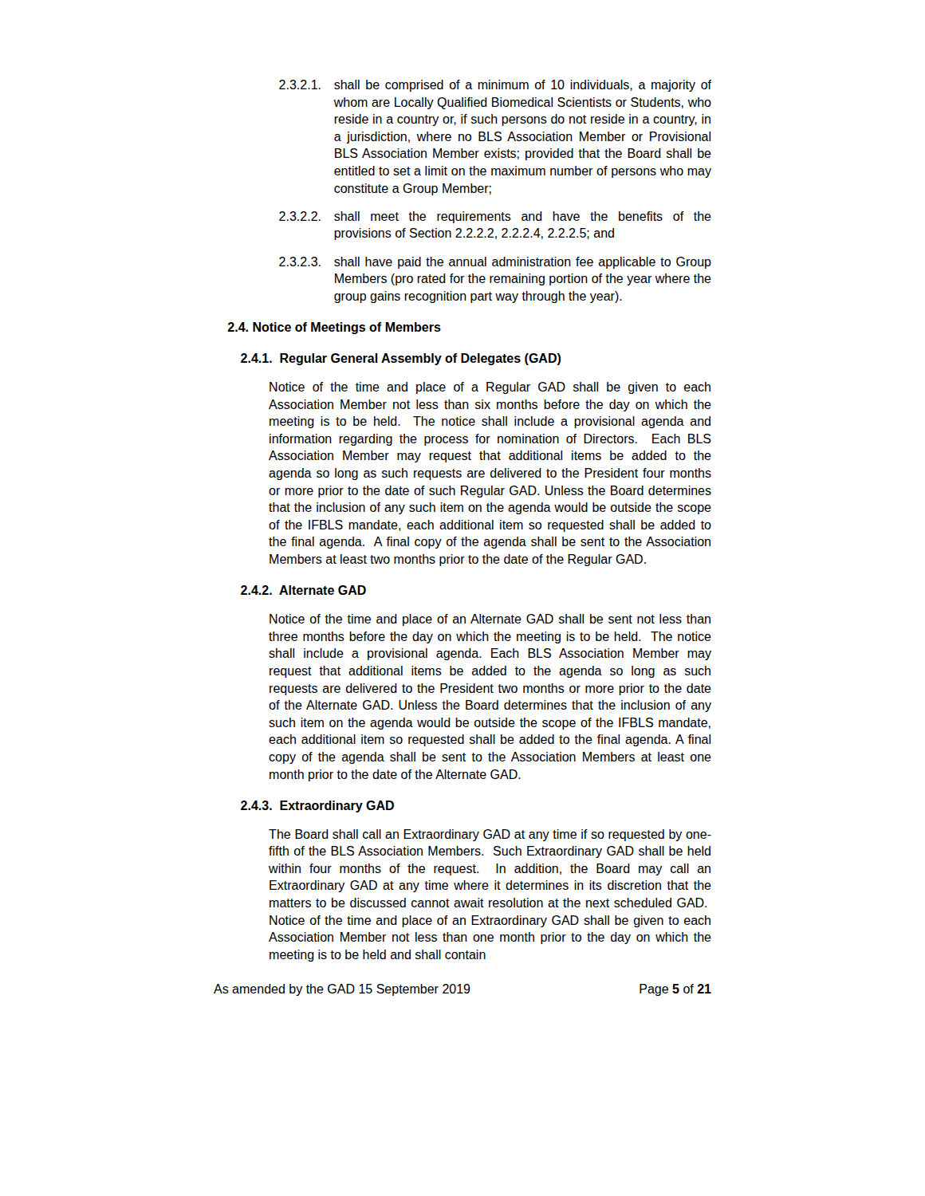2.3.2.1. shall be comprised of a minimum of 10 individuals, a majority of whom are Locally Qualified Biomedical Scientists or Students, who reside in a country or, if such persons do not reside in a country, in a jurisdiction, where no BLS Association Member or Provisional BLS Association Member exists; provided that the Board shall be entitled to set a limit on the maximum number of persons who may constitute a Group Member;
2.3.2.2. shall meet the requirements and have the benefits of the provisions of Section 2.2.2.2, 2.2.2.4, 2.2.2.5; and
2.3.2.3. shall have paid the annual administration fee applicable to Group Members (pro rated for the remaining portion of the year where the group gains recognition part way through the year).
2.4. Notice of Meetings of Members
2.4.1. Regular General Assembly of Delegates (GAD)
Notice of the time and place of a Regular GAD shall be given to each Association Member not less than six months before the day on which the meeting is to be held. The notice shall include a provisional agenda and information regarding the process for nomination of Directors. Each BLS Association Member may request that additional items be added to the agenda so long as such requests are delivered to the President four months or more prior to the date of such Regular GAD. Unless the Board determines that the inclusion of any such item on the agenda would be outside the scope of the IFBLS mandate, each additional item so requested shall be added to the final agenda. A final copy of the agenda shall be sent to the Association Members at least two months prior to the date of the Regular GAD.
2.4.2. Alternate GAD
Notice of the time and place of an Alternate GAD shall be sent not less than three months before the day on which the meeting is to be held. The notice shall include a provisional agenda. Each BLS Association Member may request that additional items be added to the agenda so long as such requests are delivered to the President two months or more prior to the date of the Alternate GAD. Unless the Board determines that the inclusion of any such item on the agenda would be outside the scope of the IFBLS mandate, each additional item so requested shall be added to the final agenda. A final copy of the agenda shall be sent to the Association Members at least one month prior to the date of the Alternate GAD.
2.4.3. Extraordinary GAD
The Board shall call an Extraordinary GAD at any time if so requested by one-fifth of the BLS Association Members. Such Extraordinary GAD shall be held within four months of the request. In addition, the Board may call an Extraordinary GAD at any time where it determines in its discretion that the matters to be discussed cannot await resolution at the next scheduled GAD. Notice of the time and place of an Extraordinary GAD shall be given to each Association Member not less than one month prior to the day on which the meeting is to be held and shall contain
As amended by the GAD 15 September 2019
Page 5 of 21